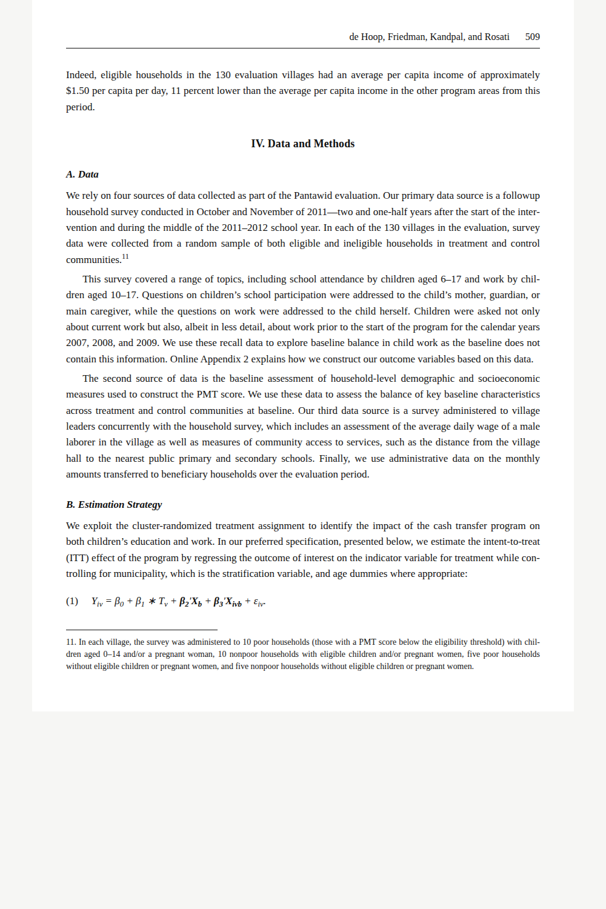de Hoop, Friedman, Kandpal, and Rosati 509
Indeed, eligible households in the 130 evaluation villages had an average per capita income of approximately $1.50 per capita per day, 11 percent lower than the average per capita income in the other program areas from this period.
IV. Data and Methods
A. Data
We rely on four sources of data collected as part of the Pantawid evaluation. Our primary data source is a followup household survey conducted in October and November of 2011—two and one-half years after the start of the intervention and during the middle of the 2011–2012 school year. In each of the 130 villages in the evaluation, survey data were collected from a random sample of both eligible and ineligible households in treatment and control communities.11
This survey covered a range of topics, including school attendance by children aged 6–17 and work by children aged 10–17. Questions on children’s school participation were addressed to the child’s mother, guardian, or main caregiver, while the questions on work were addressed to the child herself. Children were asked not only about current work but also, albeit in less detail, about work prior to the start of the program for the calendar years 2007, 2008, and 2009. We use these recall data to explore baseline balance in child work as the baseline does not contain this information. Online Appendix 2 explains how we construct our outcome variables based on this data.
The second source of data is the baseline assessment of household-level demographic and socioeconomic measures used to construct the PMT score. We use these data to assess the balance of key baseline characteristics across treatment and control communities at baseline. Our third data source is a survey administered to village leaders concurrently with the household survey, which includes an assessment of the average daily wage of a male laborer in the village as well as measures of community access to services, such as the distance from the village hall to the nearest public primary and secondary schools. Finally, we use administrative data on the monthly amounts transferred to beneficiary households over the evaluation period.
B. Estimation Strategy
We exploit the cluster-randomized treatment assignment to identify the impact of the cash transfer program on both children’s education and work. In our preferred specification, presented below, we estimate the intent-to-treat (ITT) effect of the program by regressing the outcome of interest on the indicator variable for treatment while controlling for municipality, which is the stratification variable, and age dummies where appropriate:
(1) Yiv = β0 + β1 ∗ Tv + β2′Xb + β3′Xivb + εiv.
11. In each village, the survey was administered to 10 poor households (those with a PMT score below the eligibility threshold) with children aged 0–14 and/or a pregnant woman, 10 nonpoor households with eligible children and/or pregnant women, five poor households without eligible children or pregnant women, and five nonpoor households without eligible children or pregnant women.